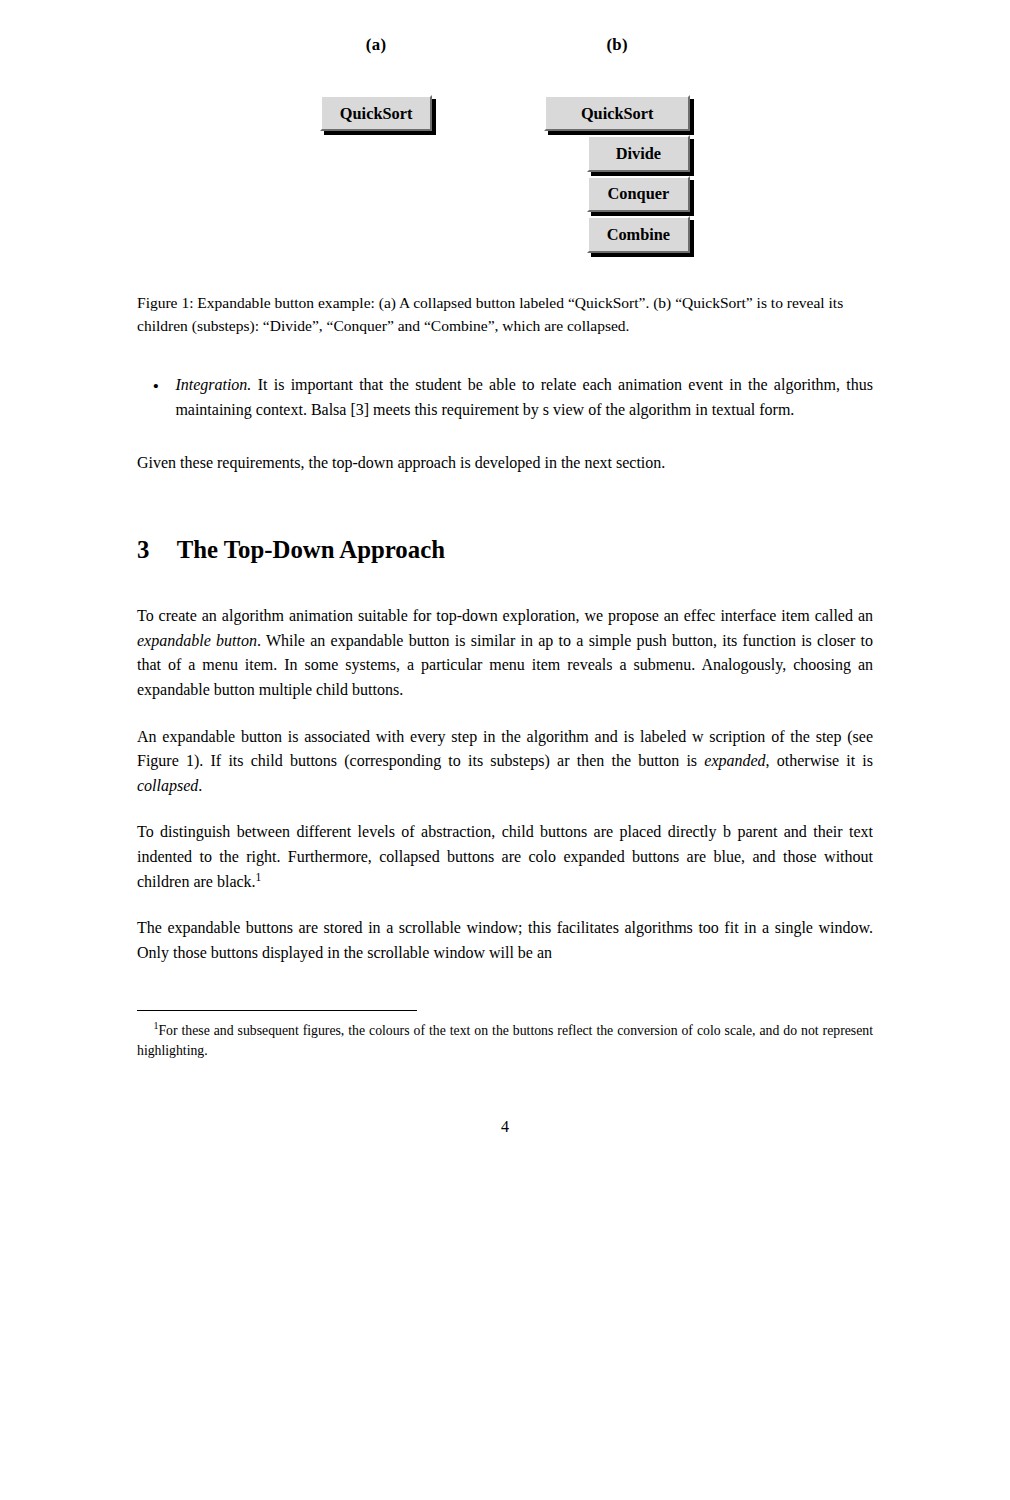(a)
QuickSort
(b)
QuickSort Divide Conquer Combine
Figure 1: Expandable button example: (a) A collapsed button labeled “QuickSort”. (b) “QuickSort” is to reveal its children (substeps): “Divide”, “Conquer” and “Combine”, which are collapsed.
Integration. It is important that the student be able to relate each animation event in the algorithm, thus maintaining context. Balsa [3] meets this requirement by s view of the algorithm in textual form.
Given these requirements, the top-down approach is developed in the next section.
3 The Top-Down Approach
To create an algorithm animation suitable for top-down exploration, we propose an effec interface item called an expandable button. While an expandable button is similar in ap to a simple push button, its function is closer to that of a menu item. In some systems, a particular menu item reveals a submenu. Analogously, choosing an expandable button multiple child buttons.
An expandable button is associated with every step in the algorithm and is labeled w scription of the step (see Figure 1). If its child buttons (corresponding to its substeps) ar then the button is expanded, otherwise it is collapsed.
To distinguish between different levels of abstraction, child buttons are placed directly b parent and their text indented to the right. Furthermore, collapsed buttons are colo expanded buttons are blue, and those without children are black.1
The expandable buttons are stored in a scrollable window; this facilitates algorithms too fit in a single window. Only those buttons displayed in the scrollable window will be an
1For these and subsequent figures, the colours of the text on the buttons reflect the conversion of colo scale, and do not represent highlighting.
4